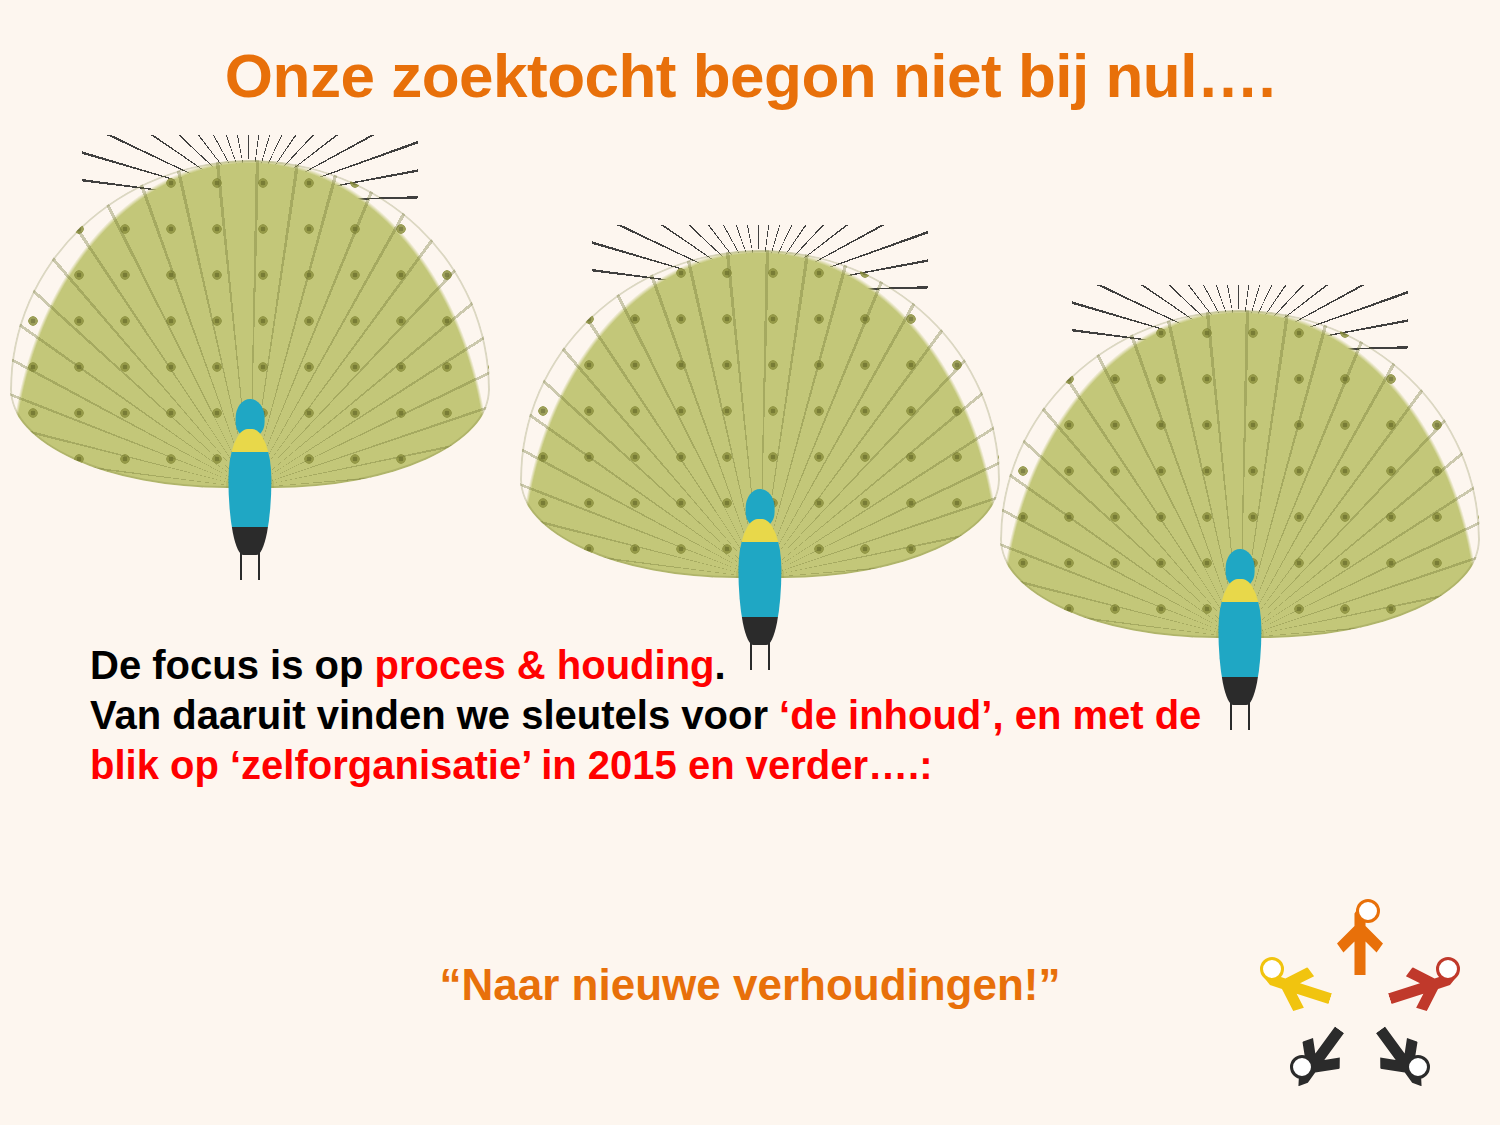Onze zoektocht begon niet bij nul….
De focus is op proces & houding.
Van daaruit vinden we sleutels voor ‘de inhoud’, en met de blik op ‘zelforganisatie’ in 2015 en verder….:
“Naar nieuwe verhoudingen!”